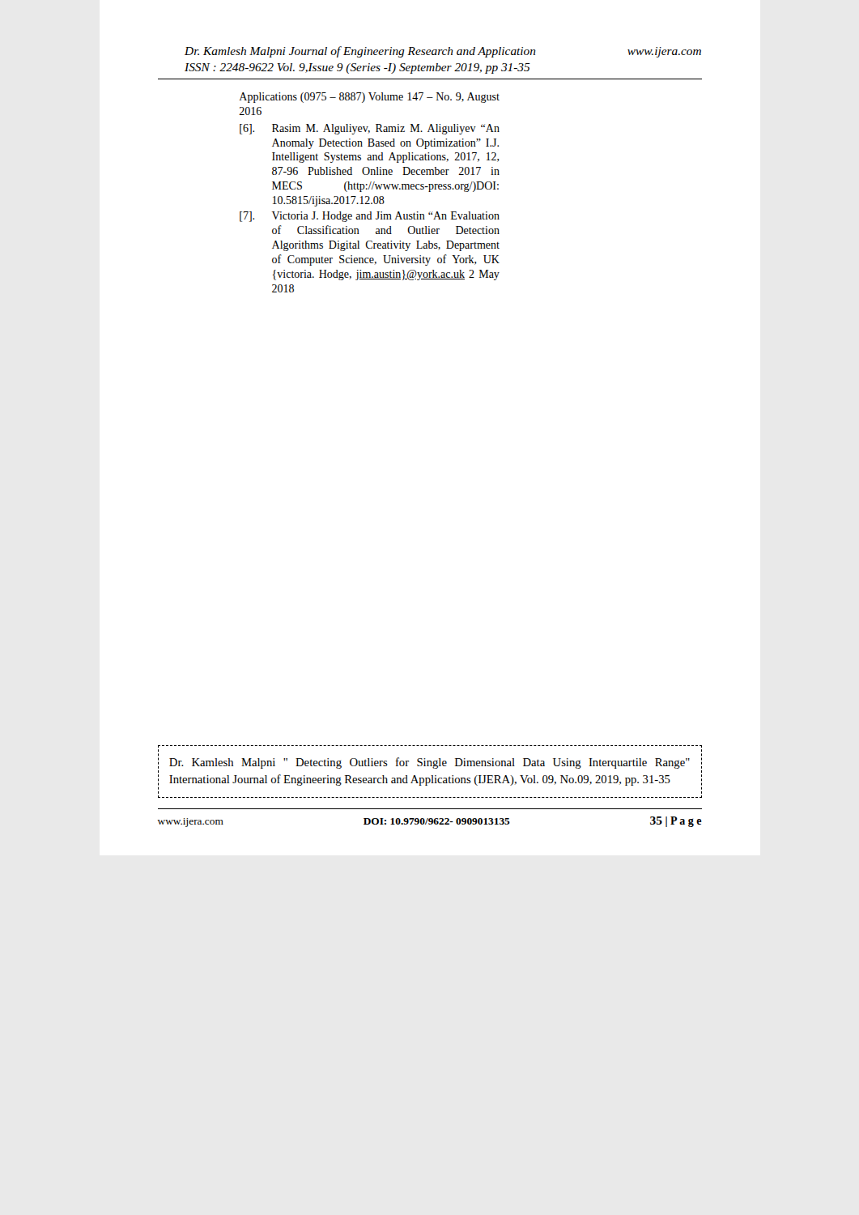Dr. Kamlesh Malpni Journal of Engineering Research and Application www.ijera.com
ISSN : 2248-9622 Vol. 9,Issue 9 (Series -I) September 2019, pp 31-35
Applications (0975 – 8887) Volume 147 – No. 9, August 2016
[6].
Rasim M. Alguliyev, Ramiz M. Aliguliyev “An Anomaly Detection Based on Optimization” I.J. Intelligent Systems and Applications, 2017, 12, 87-96 Published Online December 2017 in MECS (http://www.mecs-press.org/)DOI: 10.5815/ijisa.2017.12.08
[7].
Victoria J. Hodge and Jim Austin “An Evaluation of Classification and Outlier Detection Algorithms Digital Creativity Labs, Department of Computer Science, University of York, UK {victoria. Hodge, jim.austin}@york.ac.uk 2 May 2018
Dr. Kamlesh Malpni " Detecting Outliers for Single Dimensional Data Using Interquartile Range" International Journal of Engineering Research and Applications (IJERA), Vol. 09, No.09, 2019, pp. 31-35
www.ijera.com
DOI: 10.9790/9622- 0909013135
35 | P a g e